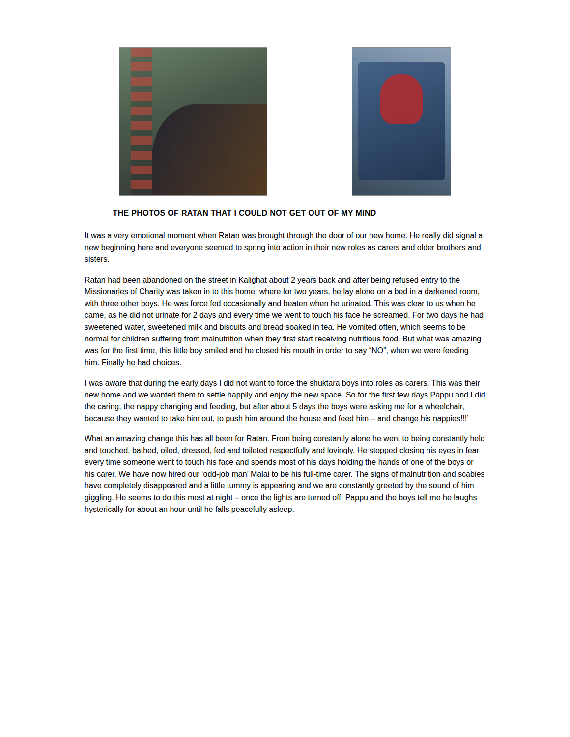The photos of Ratan that I could not get out of my mind
It was a very emotional moment when Ratan was brought through the door of our new home. He really did signal a new beginning here and everyone seemed to spring into action in their new roles as carers and older brothers and sisters.
Ratan had been abandoned on the street in Kalighat about 2 years back and after being refused entry to the Missionaries of Charity was taken in to this home, where for two years, he lay alone on a bed in a darkened room, with three other boys. He was force fed occasionally and beaten when he urinated. This was clear to us when he came, as he did not urinate for 2 days and every time we went to touch his face he screamed. For two days he had sweetened water, sweetened milk and biscuits and bread soaked in tea. He vomited often, which seems to be normal for children suffering from malnutrition when they first start receiving nutritious food. But what was amazing was for the first time, this little boy smiled and he closed his mouth in order to say “NO”, when we were feeding him. Finally he had choices.
I was aware that during the early days I did not want to force the shuktara boys into roles as carers. This was their new home and we wanted them to settle happily and enjoy the new space. So for the first few days Pappu and I did the caring, the nappy changing and feeding, but after about 5 days the boys were asking me for a wheelchair, because they wanted to take him out, to push him around the house and feed him – and change his nappies!!!’
What an amazing change this has all been for Ratan. From being constantly alone he went to being constantly held and touched, bathed, oiled, dressed, fed and toileted respectfully and lovingly. He stopped closing his eyes in fear every time someone went to touch his face and spends most of his days holding the hands of one of the boys or his carer. We have now hired our ‘odd-job man’ Malai to be his full-time carer. The signs of malnutrition and scabies have completely disappeared and a little tummy is appearing and we are constantly greeted by the sound of him giggling. He seems to do this most at night – once the lights are turned off. Pappu and the boys tell me he laughs hysterically for about an hour until he falls peacefully asleep.